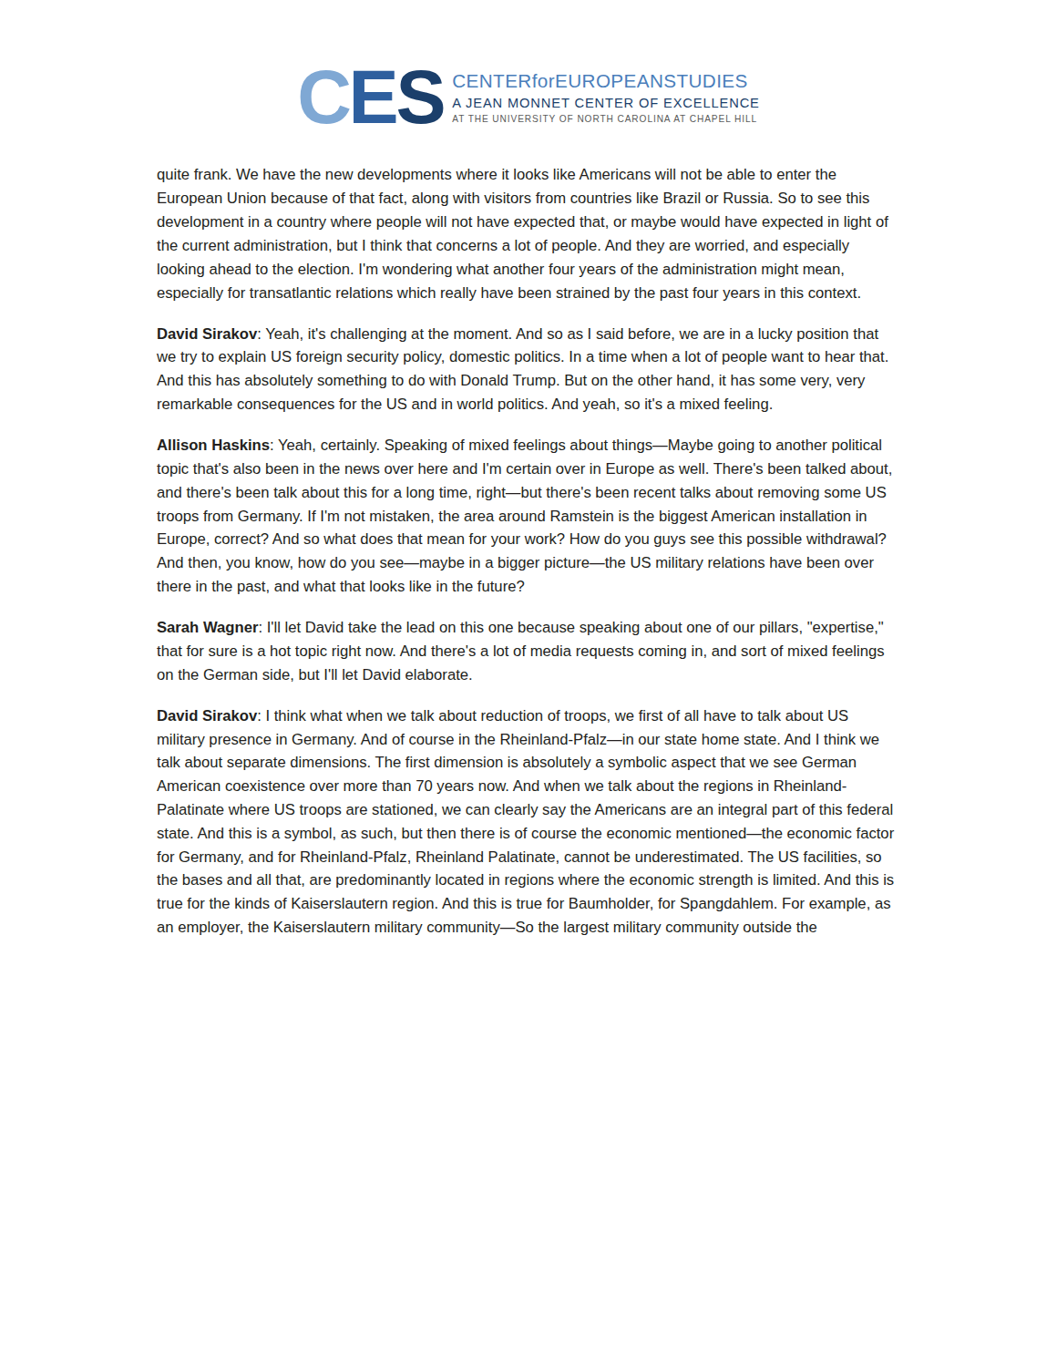CES
CENTER for EUROPEAN STUDIES
A JEAN MONNET CENTER OF EXCELLENCE
AT THE UNIVERSITY OF NORTH CAROLINA AT CHAPEL HILL
quite frank. We have the new developments where it looks like Americans will not be able to enter the European Union because of that fact, along with visitors from countries like Brazil or Russia. So to see this development in a country where people will not have expected that, or maybe would have expected in light of the current administration, but I think that concerns a lot of people. And they are worried, and especially looking ahead to the election. I'm wondering what another four years of the administration might mean, especially for transatlantic relations which really have been strained by the past four years in this context.
David Sirakov: Yeah, it's challenging at the moment. And so as I said before, we are in a lucky position that we try to explain US foreign security policy, domestic politics. In a time when a lot of people want to hear that. And this has absolutely something to do with Donald Trump. But on the other hand, it has some very, very remarkable consequences for the US and in world politics. And yeah, so it's a mixed feeling.
Allison Haskins: Yeah, certainly. Speaking of mixed feelings about things—Maybe going to another political topic that's also been in the news over here and I'm certain over in Europe as well. There's been talked about, and there's been talk about this for a long time, right—but there's been recent talks about removing some US troops from Germany. If I'm not mistaken, the area around Ramstein is the biggest American installation in Europe, correct? And so what does that mean for your work? How do you guys see this possible withdrawal? And then, you know, how do you see—maybe in a bigger picture—the US military relations have been over there in the past, and what that looks like in the future?
Sarah Wagner: I'll let David take the lead on this one because speaking about one of our pillars, "expertise," that for sure is a hot topic right now. And there's a lot of media requests coming in, and sort of mixed feelings on the German side, but I'll let David elaborate.
David Sirakov: I think what when we talk about reduction of troops, we first of all have to talk about US military presence in Germany. And of course in the Rheinland-Pfalz—in our state home state. And I think we talk about separate dimensions. The first dimension is absolutely a symbolic aspect that we see German American coexistence over more than 70 years now. And when we talk about the regions in Rheinland-Palatinate where US troops are stationed, we can clearly say the Americans are an integral part of this federal state. And this is a symbol, as such, but then there is of course the economic mentioned—the economic factor for Germany, and for Rheinland-Pfalz, Rheinland Palatinate, cannot be underestimated. The US facilities, so the bases and all that, are predominantly located in regions where the economic strength is limited. And this is true for the kinds of Kaiserslautern region. And this is true for Baumholder, for Spangdahlem. For example, as an employer, the Kaiserslautern military community—So the largest military community outside the